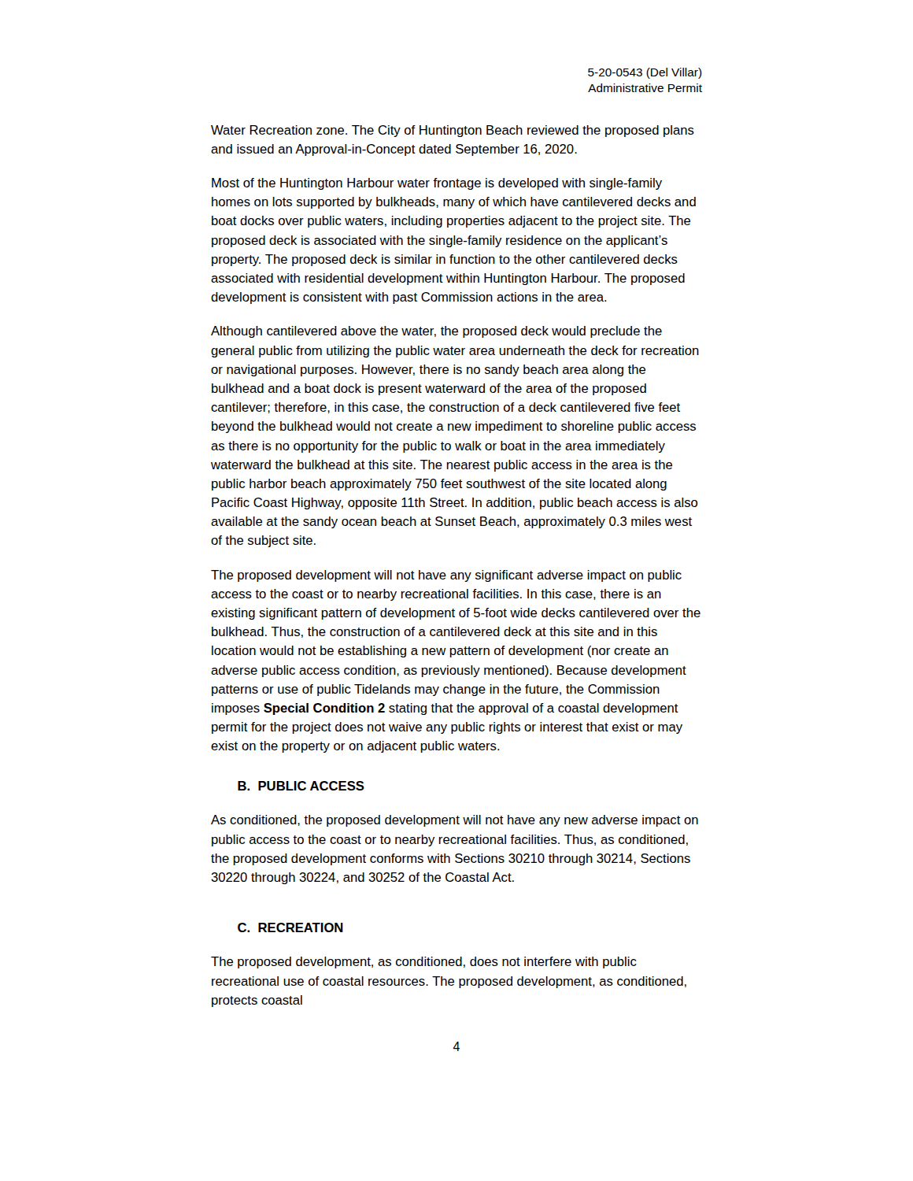5-20-0543 (Del Villar)
Administrative Permit
Water Recreation zone. The City of Huntington Beach reviewed the proposed plans and issued an Approval-in-Concept dated September 16, 2020.
Most of the Huntington Harbour water frontage is developed with single-family homes on lots supported by bulkheads, many of which have cantilevered decks and boat docks over public waters, including properties adjacent to the project site. The proposed deck is associated with the single-family residence on the applicant’s property. The proposed deck is similar in function to the other cantilevered decks associated with residential development within Huntington Harbour. The proposed development is consistent with past Commission actions in the area.
Although cantilevered above the water, the proposed deck would preclude the general public from utilizing the public water area underneath the deck for recreation or navigational purposes. However, there is no sandy beach area along the bulkhead and a boat dock is present waterward of the area of the proposed cantilever; therefore, in this case, the construction of a deck cantilevered five feet beyond the bulkhead would not create a new impediment to shoreline public access as there is no opportunity for the public to walk or boat in the area immediately waterward the bulkhead at this site. The nearest public access in the area is the public harbor beach approximately 750 feet southwest of the site located along Pacific Coast Highway, opposite 11th Street. In addition, public beach access is also available at the sandy ocean beach at Sunset Beach, approximately 0.3 miles west of the subject site.
The proposed development will not have any significant adverse impact on public access to the coast or to nearby recreational facilities. In this case, there is an existing significant pattern of development of 5-foot wide decks cantilevered over the bulkhead. Thus, the construction of a cantilevered deck at this site and in this location would not be establishing a new pattern of development (nor create an adverse public access condition, as previously mentioned). Because development patterns or use of public Tidelands may change in the future, the Commission imposes Special Condition 2 stating that the approval of a coastal development permit for the project does not waive any public rights or interest that exist or may exist on the property or on adjacent public waters.
B. PUBLIC ACCESS
As conditioned, the proposed development will not have any new adverse impact on public access to the coast or to nearby recreational facilities. Thus, as conditioned, the proposed development conforms with Sections 30210 through 30214, Sections 30220 through 30224, and 30252 of the Coastal Act.
C. RECREATION
The proposed development, as conditioned, does not interfere with public recreational use of coastal resources. The proposed development, as conditioned, protects coastal
4